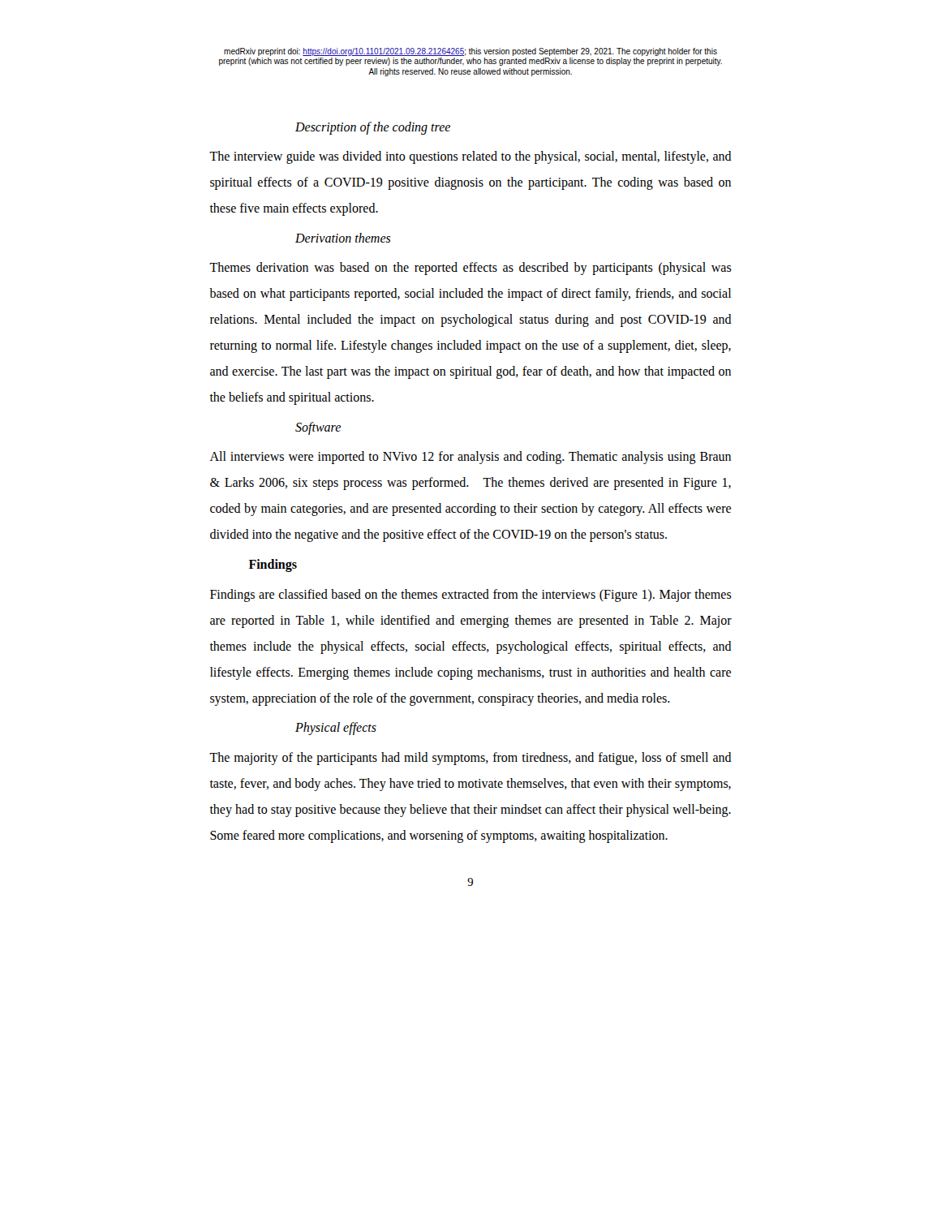medRxiv preprint doi: https://doi.org/10.1101/2021.09.28.21264265; this version posted September 29, 2021. The copyright holder for this
preprint (which was not certified by peer review) is the author/funder, who has granted medRxiv a license to display the preprint in perpetuity.
All rights reserved. No reuse allowed without permission.
Description of the coding tree
The interview guide was divided into questions related to the physical, social, mental, lifestyle, and spiritual effects of a COVID-19 positive diagnosis on the participant. The coding was based on these five main effects explored.
Derivation themes
Themes derivation was based on the reported effects as described by participants (physical was based on what participants reported, social included the impact of direct family, friends, and social relations. Mental included the impact on psychological status during and post COVID-19 and returning to normal life. Lifestyle changes included impact on the use of a supplement, diet, sleep, and exercise. The last part was the impact on spiritual god, fear of death, and how that impacted on the beliefs and spiritual actions.
Software
All interviews were imported to NVivo 12 for analysis and coding. Thematic analysis using Braun & Larks 2006, six steps process was performed. The themes derived are presented in Figure 1, coded by main categories, and are presented according to their section by category. All effects were divided into the negative and the positive effect of the COVID-19 on the person's status.
Findings
Findings are classified based on the themes extracted from the interviews (Figure 1). Major themes are reported in Table 1, while identified and emerging themes are presented in Table 2. Major themes include the physical effects, social effects, psychological effects, spiritual effects, and lifestyle effects. Emerging themes include coping mechanisms, trust in authorities and health care system, appreciation of the role of the government, conspiracy theories, and media roles.
Physical effects
The majority of the participants had mild symptoms, from tiredness, and fatigue, loss of smell and taste, fever, and body aches. They have tried to motivate themselves, that even with their symptoms, they had to stay positive because they believe that their mindset can affect their physical well-being. Some feared more complications, and worsening of symptoms, awaiting hospitalization.
9